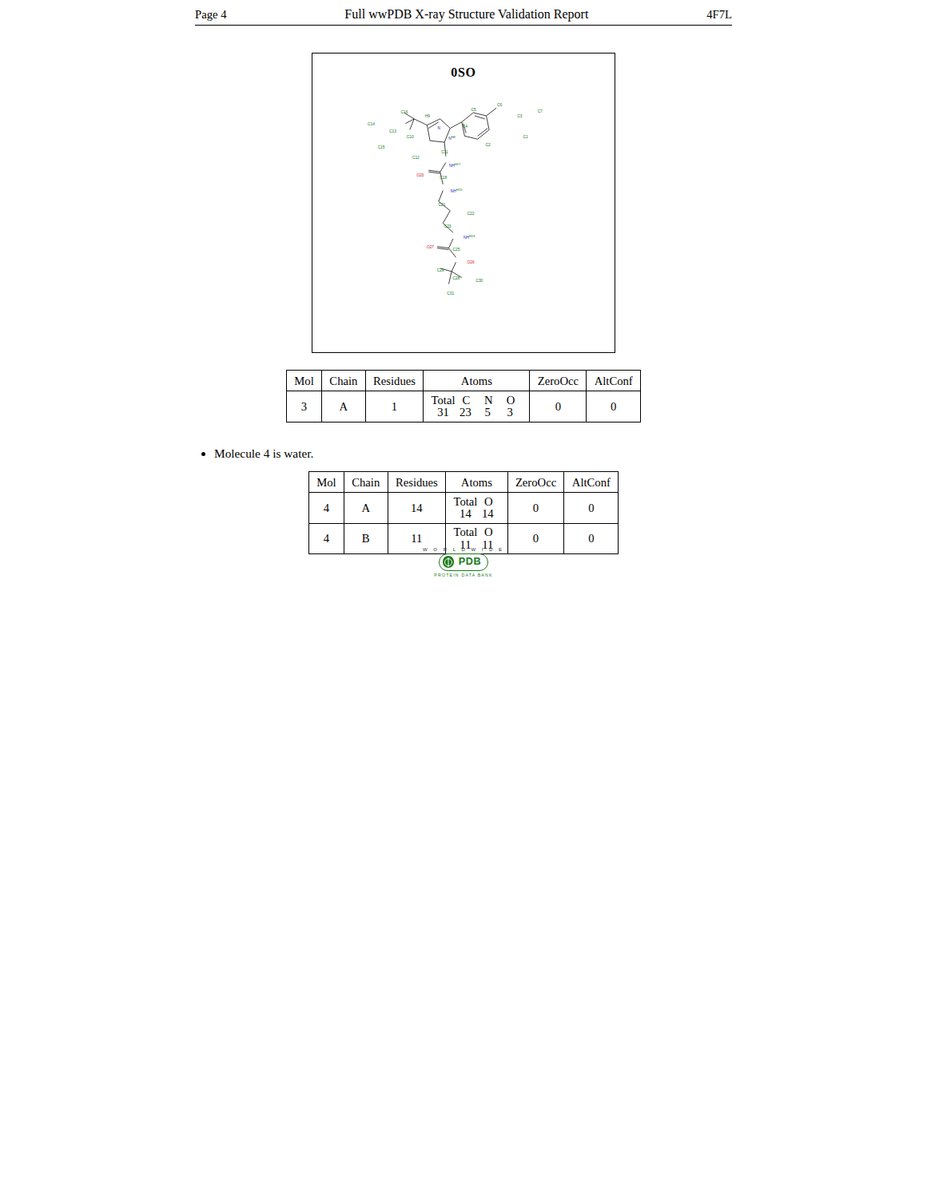Page 4
Full wwPDB X-ray Structure Validation Report
4F7L
0SO
C16 C14 C13 C15 C10 H9 N C12 C11 NH8 C4 C5 C6 C3 C7 C1 C2 NHH17 C18 O20 NHH19 C21 C22 C23 NHH24 C25 O27 O26 C29 C28 C30 C31
| Mol | Chain | Residues | Atoms | ZeroOcc | AltConf |
| --- | --- | --- | --- | --- | --- |
| 3 | A | 1 | Total C N O 31 23 5 3 | 0 | 0 |
Molecule 4 is water.
| Mol | Chain | Residues | Atoms | ZeroOcc | AltConf |
| --- | --- | --- | --- | --- | --- |
| 4 | A | 14 | Total O 14 14 | 0 | 0 |
| 4 | B | 11 | Total O 11 11 | 0 | 0 |
W O R L D W I D E
PDB
PROTEIN DATA BANK